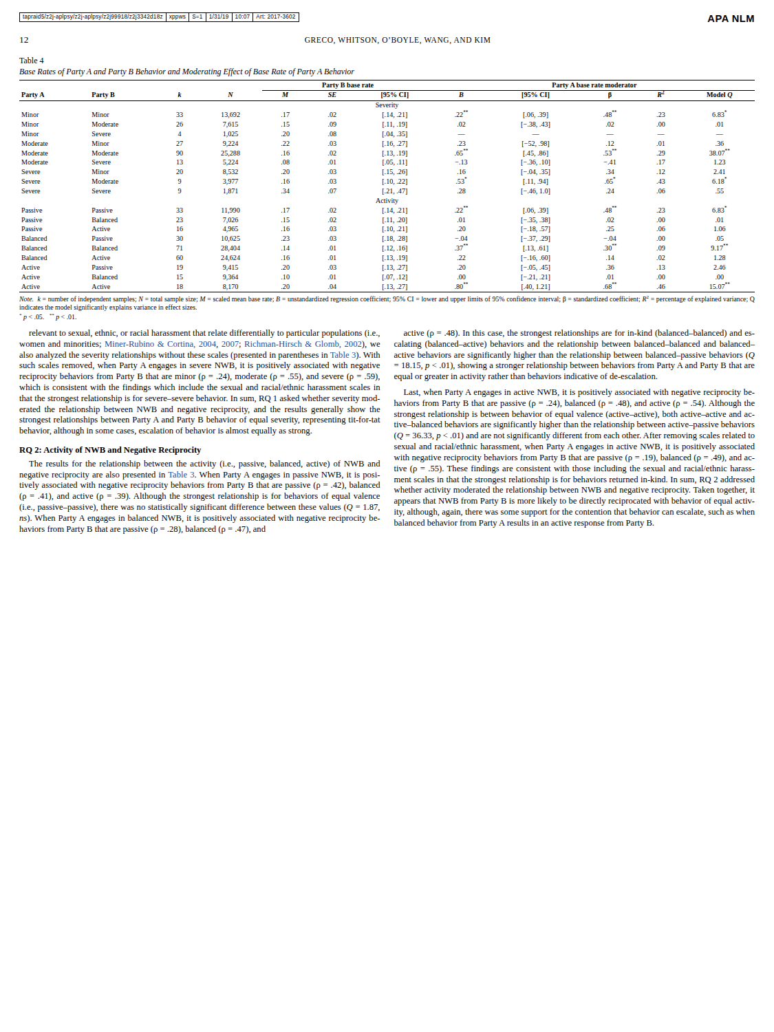tapraid5/z2j-aplpsy/z2j-aplpsy/z2j99918/z2j3342d18z xppws S=11/31/1910:07 Art: 2017-3602
APA NLM
12
GRECO, WHITSON, O’BOYLE, WANG, AND KIM
Table 4
Base Rates of Party A and Party B Behavior and Moderating Effect of Base Rate of Party A Behavior
| | Party B base rate | Party A base rate moderator |
| --- | --- | --- |
| Party A | Party B | k | N | M | SE | [95% CI] | B | [95% CI] | β | R 2 | Model Q |
| Severity |
| Minor | Minor | 33 | 13,692 | .17 | .02 | [.14, .21] | .22 ** | [.06, .39] | .48 ** | .23 | 6.83 * |
| Minor | Moderate | 26 | 7,615 | .15 | .09 | [.11, .19] | .02 | [−.38, .43] | .02 | .00 | .01 |
| Minor | Severe | 4 | 1,025 | .20 | .08 | [.04, .35] | — | — | — | — | — |
| Moderate | Minor | 27 | 9,224 | .22 | .03 | [.16, .27] | .23 | [−52, .98] | .12 | .01 | .36 |
| Moderate | Moderate | 90 | 25,288 | .16 | .02 | [.13, .19] | .65 ** | [.45, .86] | .53 ** | .29 | 38.07 ** |
| Moderate | Severe | 13 | 5,224 | .08 | .01 | [.05, .11] | −.13 | [−.36, .10] | −.41 | .17 | 1.23 |
| Severe | Minor | 20 | 8,532 | .20 | .03 | [.15, .26] | .16 | [−.04, .35] | .34 | .12 | 2.41 |
| Severe | Moderate | 9 | 3,977 | .16 | .03 | [.10, .22] | .53 * | [.11, .94] | .65 * | .43 | 6.18 * |
| Severe | Severe | 9 | 1,871 | .34 | .07 | [.21, .47] | .28 | [−.46, 1.0] | .24 | .06 | .55 |
| Activity |
| Passive | Passive | 33 | 11,990 | .17 | .02 | [.14, .21] | .22 ** | [.06, .39] | .48 ** | .23 | 6.83 * |
| Passive | Balanced | 23 | 7,026 | .15 | .02 | [.11, .20] | .01 | [−.35, .38] | .02 | .00 | .01 |
| Passive | Active | 16 | 4,965 | .16 | .03 | [.10, .21] | .20 | [−.18, .57] | .25 | .06 | 1.06 |
| Balanced | Passive | 30 | 10,625 | .23 | .03 | [.18, .28] | −.04 | [−.37, .29] | −.04 | .00 | .05 |
| Balanced | Balanced | 71 | 28,404 | .14 | .01 | [.12, .16] | .37 ** | [.13, .61] | .30 ** | .09 | 9.17 ** |
| Balanced | Active | 60 | 24,624 | .16 | .01 | [.13, .19] | .22 | [−.16, .60] | .14 | .02 | 1.28 |
| Active | Passive | 19 | 9,415 | .20 | .03 | [.13, .27] | .20 | [−.05, .45] | .36 | .13 | 2.46 |
| Active | Balanced | 15 | 9,364 | .10 | .01 | [.07, .12] | .00 | [−.21, .21] | .01 | .00 | .00 |
| Active | Active | 18 | 8,170 | .20 | .04 | [.13, .27] | .80 ** | [.40, 1.21] | .68 ** | .46 | 15.07 ** |
Note. k = number of independent samples; N = total sample size; M = scaled mean base rate; B = unstandardized regression coefficient; 95% CI = lower and upper limits of 95% confidence interval; β = standardized coefficient; R2 = percentage of explained variance; Q indicates the model significantly explains variance in effect sizes.
* p < .05. ** p < .01.
relevant to sexual, ethnic, or racial harassment that relate differentially to particular populations (i.e., women and minorities; Miner-Rubino & Cortina, 2004, 2007; Richman-Hirsch & Glomb, 2002), we also analyzed the severity relationships without these scales (presented in parentheses in Table 3). With such scales removed, when Party A engages in severe NWB, it is positively associated with negative reciprocity behaviors from Party B that are minor (ρ = .24), moderate (ρ = .55), and severe (ρ = .59), which is consistent with the findings which include the sexual and racial/ethnic harassment scales in that the strongest relationship is for severe–severe behavior. In sum, RQ 1 asked whether severity moderated the relationship between NWB and negative reciprocity, and the results generally show the strongest relationships between Party A and Party B behavior of equal severity, representing tit-for-tat behavior, although in some cases, escalation of behavior is almost equally as strong.
RQ 2: Activity of NWB and Negative Reciprocity
The results for the relationship between the activity (i.e., passive, balanced, active) of NWB and negative reciprocity are also presented in Table 3. When Party A engages in passive NWB, it is positively associated with negative reciprocity behaviors from Party B that are passive (ρ = .42), balanced (ρ = .41), and active (ρ = .39). Although the strongest relationship is for behaviors of equal valence (i.e., passive–passive), there was no statistically significant difference between these values (Q = 1.87, ns). When Party A engages in balanced NWB, it is positively associated with negative reciprocity behaviors from Party B that are passive (ρ = .28), balanced (ρ = .47), and
active (ρ = .48). In this case, the strongest relationships are for in-kind (balanced–balanced) and escalating (balanced–active) behaviors and the relationship between balanced–balanced and balanced–active behaviors are significantly higher than the relationship between balanced–passive behaviors (Q = 18.15, p < .01), showing a stronger relationship between behaviors from Party A and Party B that are equal or greater in activity rather than behaviors indicative of de-escalation.
Last, when Party A engages in active NWB, it is positively associated with negative reciprocity behaviors from Party B that are passive (ρ = .24), balanced (ρ = .48), and active (ρ = .54). Although the strongest relationship is between behavior of equal valence (active–active), both active–active and active–balanced behaviors are significantly higher than the relationship between active–passive behaviors (Q = 36.33, p < .01) and are not significantly different from each other. After removing scales related to sexual and racial/ethnic harassment, when Party A engages in active NWB, it is positively associated with negative reciprocity behaviors from Party B that are passive (ρ = .19), balanced (ρ = .49), and active (ρ = .55). These findings are consistent with those including the sexual and racial/ethnic harassment scales in that the strongest relationship is for behaviors returned in-kind. In sum, RQ 2 addressed whether activity moderated the relationship between NWB and negative reciprocity. Taken together, it appears that NWB from Party B is more likely to be directly reciprocated with behavior of equal activity, although, again, there was some support for the contention that behavior can escalate, such as when balanced behavior from Party A results in an active response from Party B.